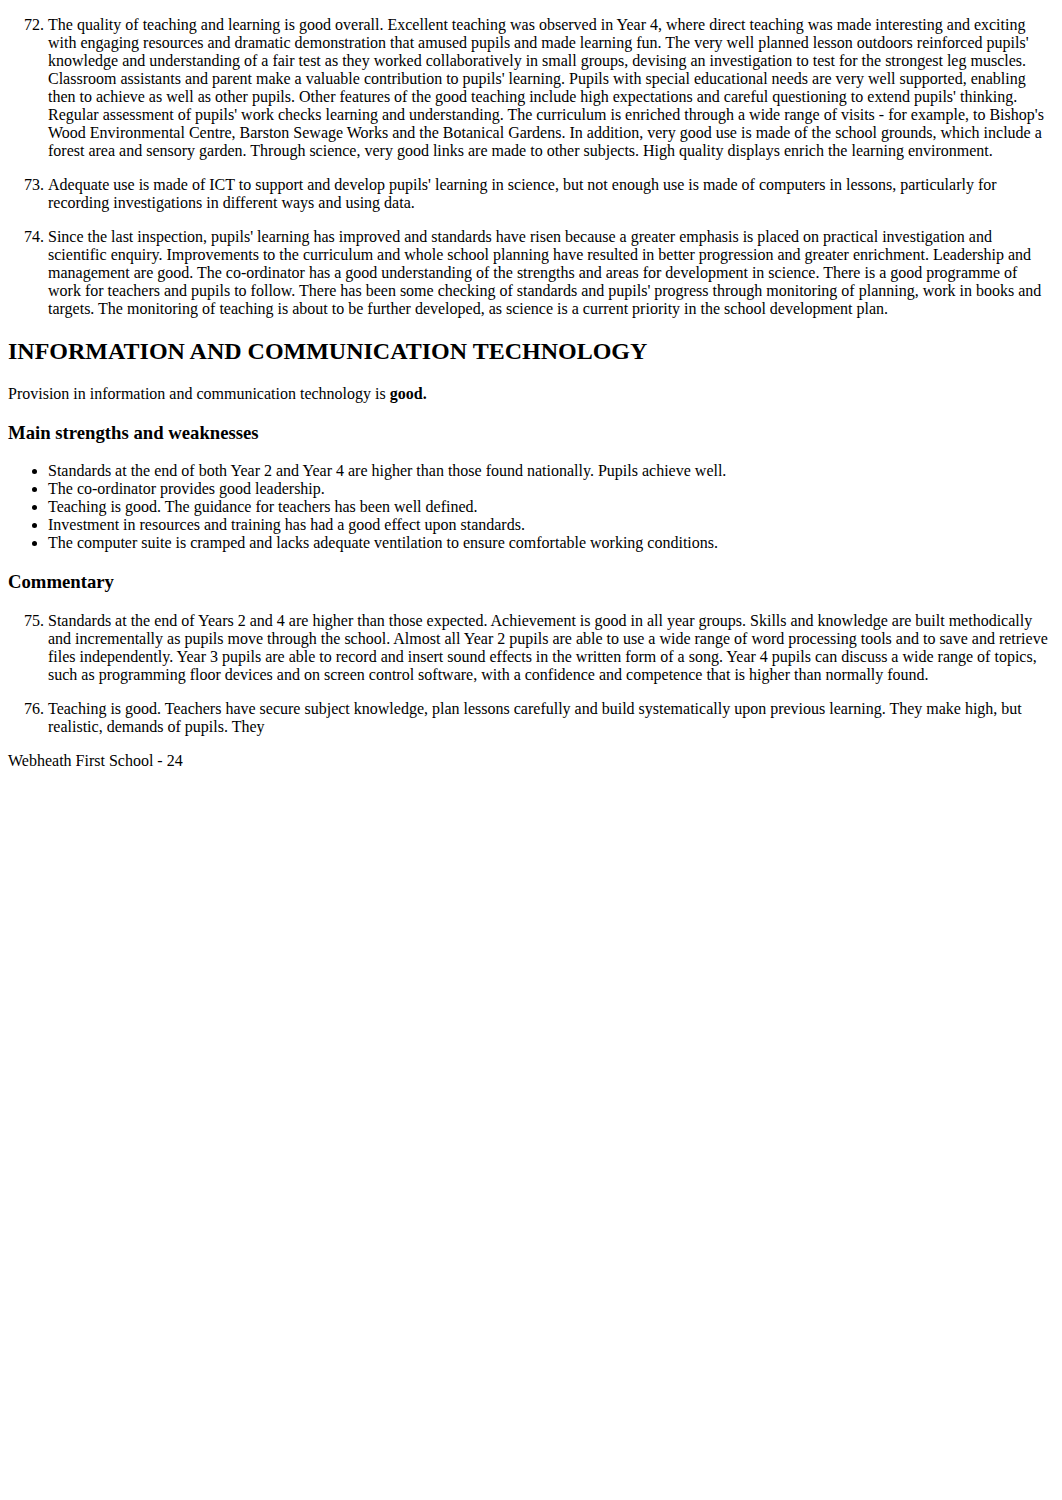The quality of teaching and learning is good overall. Excellent teaching was observed in Year 4, where direct teaching was made interesting and exciting with engaging resources and dramatic demonstration that amused pupils and made learning fun. The very well planned lesson outdoors reinforced pupils' knowledge and understanding of a fair test as they worked collaboratively in small groups, devising an investigation to test for the strongest leg muscles. Classroom assistants and parent make a valuable contribution to pupils' learning. Pupils with special educational needs are very well supported, enabling then to achieve as well as other pupils. Other features of the good teaching include high expectations and careful questioning to extend pupils' thinking. Regular assessment of pupils' work checks learning and understanding. The curriculum is enriched through a wide range of visits - for example, to Bishop's Wood Environmental Centre, Barston Sewage Works and the Botanical Gardens. In addition, very good use is made of the school grounds, which include a forest area and sensory garden. Through science, very good links are made to other subjects. High quality displays enrich the learning environment.
Adequate use is made of ICT to support and develop pupils' learning in science, but not enough use is made of computers in lessons, particularly for recording investigations in different ways and using data.
Since the last inspection, pupils' learning has improved and standards have risen because a greater emphasis is placed on practical investigation and scientific enquiry. Improvements to the curriculum and whole school planning have resulted in better progression and greater enrichment. Leadership and management are good. The co-ordinator has a good understanding of the strengths and areas for development in science. There is a good programme of work for teachers and pupils to follow. There has been some checking of standards and pupils' progress through monitoring of planning, work in books and targets. The monitoring of teaching is about to be further developed, as science is a current priority in the school development plan.
INFORMATION AND COMMUNICATION TECHNOLOGY
Provision in information and communication technology is good.
Main strengths and weaknesses
Standards at the end of both Year 2 and Year 4 are higher than those found nationally. Pupils achieve well.
The co-ordinator provides good leadership.
Teaching is good. The guidance for teachers has been well defined.
Investment in resources and training has had a good effect upon standards.
The computer suite is cramped and lacks adequate ventilation to ensure comfortable working conditions.
Commentary
Standards at the end of Years 2 and 4 are higher than those expected. Achievement is good in all year groups. Skills and knowledge are built methodically and incrementally as pupils move through the school. Almost all Year 2 pupils are able to use a wide range of word processing tools and to save and retrieve files independently. Year 3 pupils are able to record and insert sound effects in the written form of a song. Year 4 pupils can discuss a wide range of topics, such as programming floor devices and on screen control software, with a confidence and competence that is higher than normally found.
Teaching is good. Teachers have secure subject knowledge, plan lessons carefully and build systematically upon previous learning. They make high, but realistic, demands of pupils. They
Webheath First School - 24